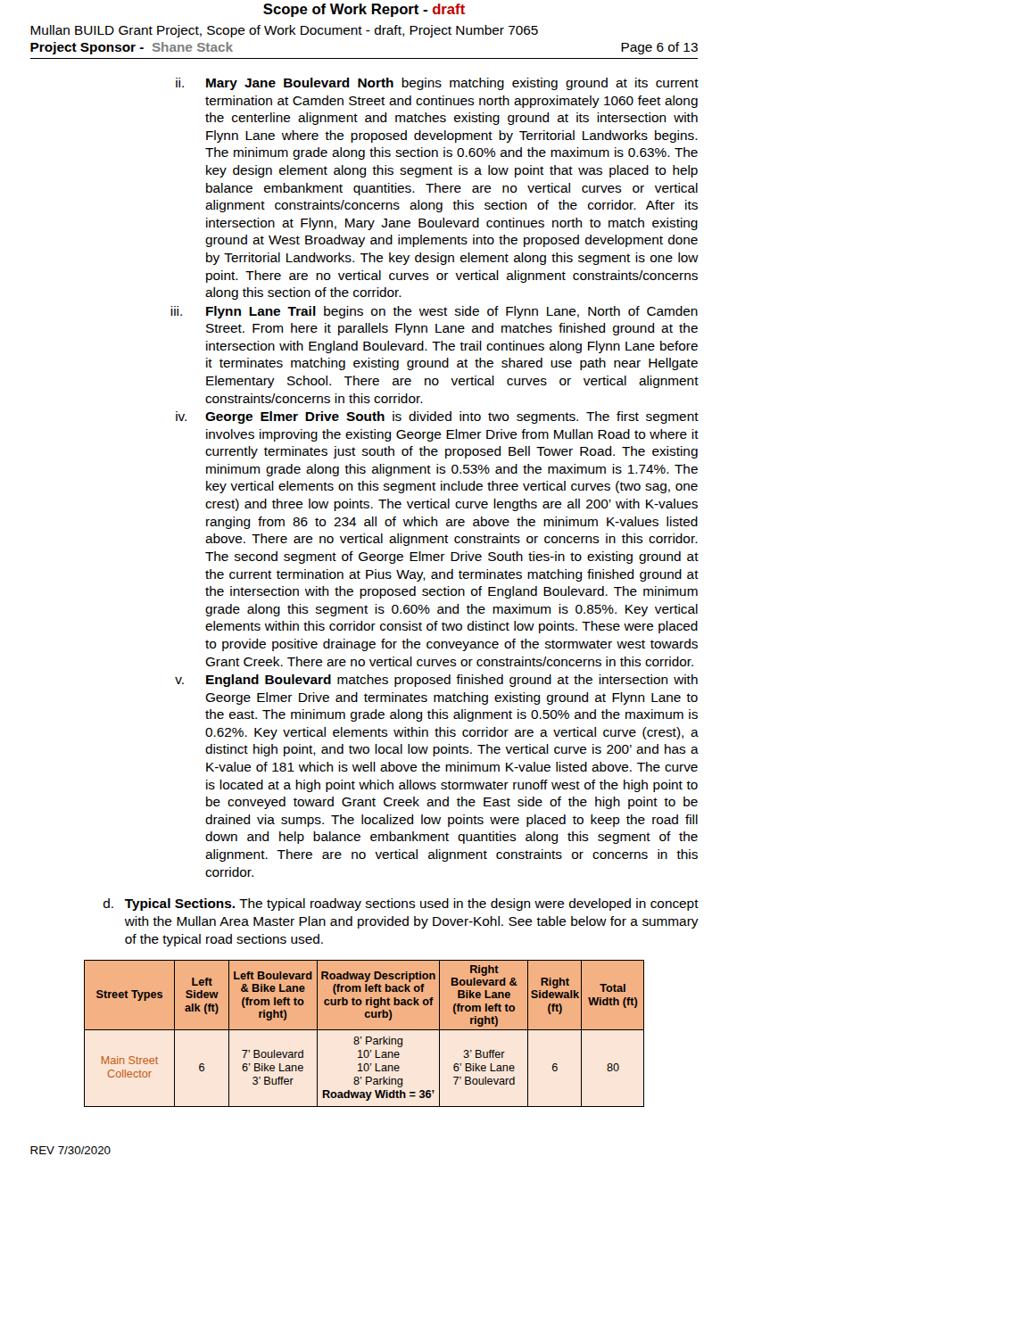Scope of Work Report - draft
Mullan BUILD Grant Project, Scope of Work Document - draft, Project Number 7065
Project Sponsor - Shane Stack
Page 6 of 13
ii. Mary Jane Boulevard North begins matching existing ground at its current termination at Camden Street and continues north approximately 1060 feet along the centerline alignment and matches existing ground at its intersection with Flynn Lane where the proposed development by Territorial Landworks begins. The minimum grade along this section is 0.60% and the maximum is 0.63%. The key design element along this segment is a low point that was placed to help balance embankment quantities. There are no vertical curves or vertical alignment constraints/concerns along this section of the corridor. After its intersection at Flynn, Mary Jane Boulevard continues north to match existing ground at West Broadway and implements into the proposed development done by Territorial Landworks. The key design element along this segment is one low point. There are no vertical curves or vertical alignment constraints/concerns along this section of the corridor.
iii. Flynn Lane Trail begins on the west side of Flynn Lane, North of Camden Street. From here it parallels Flynn Lane and matches finished ground at the intersection with England Boulevard. The trail continues along Flynn Lane before it terminates matching existing ground at the shared use path near Hellgate Elementary School. There are no vertical curves or vertical alignment constraints/concerns in this corridor.
iv. George Elmer Drive South is divided into two segments. The first segment involves improving the existing George Elmer Drive from Mullan Road to where it currently terminates just south of the proposed Bell Tower Road. The existing minimum grade along this alignment is 0.53% and the maximum is 1.74%. The key vertical elements on this segment include three vertical curves (two sag, one crest) and three low points. The vertical curve lengths are all 200’ with K-values ranging from 86 to 234 all of which are above the minimum K-values listed above. There are no vertical alignment constraints or concerns in this corridor. The second segment of George Elmer Drive South ties-in to existing ground at the current termination at Pius Way, and terminates matching finished ground at the intersection with the proposed section of England Boulevard. The minimum grade along this segment is 0.60% and the maximum is 0.85%. Key vertical elements within this corridor consist of two distinct low points. These were placed to provide positive drainage for the conveyance of the stormwater west towards Grant Creek. There are no vertical curves or constraints/concerns in this corridor.
v. England Boulevard matches proposed finished ground at the intersection with George Elmer Drive and terminates matching existing ground at Flynn Lane to the east. The minimum grade along this alignment is 0.50% and the maximum is 0.62%. Key vertical elements within this corridor are a vertical curve (crest), a distinct high point, and two local low points. The vertical curve is 200’ and has a K-value of 181 which is well above the minimum K-value listed above. The curve is located at a high point which allows stormwater runoff west of the high point to be conveyed toward Grant Creek and the East side of the high point to be drained via sumps. The localized low points were placed to keep the road fill down and help balance embankment quantities along this segment of the alignment. There are no vertical alignment constraints or concerns in this corridor.
d. Typical Sections. The typical roadway sections used in the design were developed in concept with the Mullan Area Master Plan and provided by Dover-Kohl. See table below for a summary of the typical road sections used.
| Street Types | Left Sidew alk (ft) | Left Boulevard & Bike Lane (from left to right) | Roadway Description (from left back of curb to right back of curb) | Right Boulevard & Bike Lane (from left to right) | Right Sidewalk (ft) | Total Width (ft) |
| --- | --- | --- | --- | --- | --- | --- |
| Main Street Collector | 6 | 7’ Boulevard 6’ Bike Lane 3’ Buffer | 8’ Parking 10’ Lane 10’ Lane 8’ Parking Roadway Width = 36’ | 3’ Buffer 6’ Bike Lane 7’ Boulevard | 6 | 80 |
REV 7/30/2020